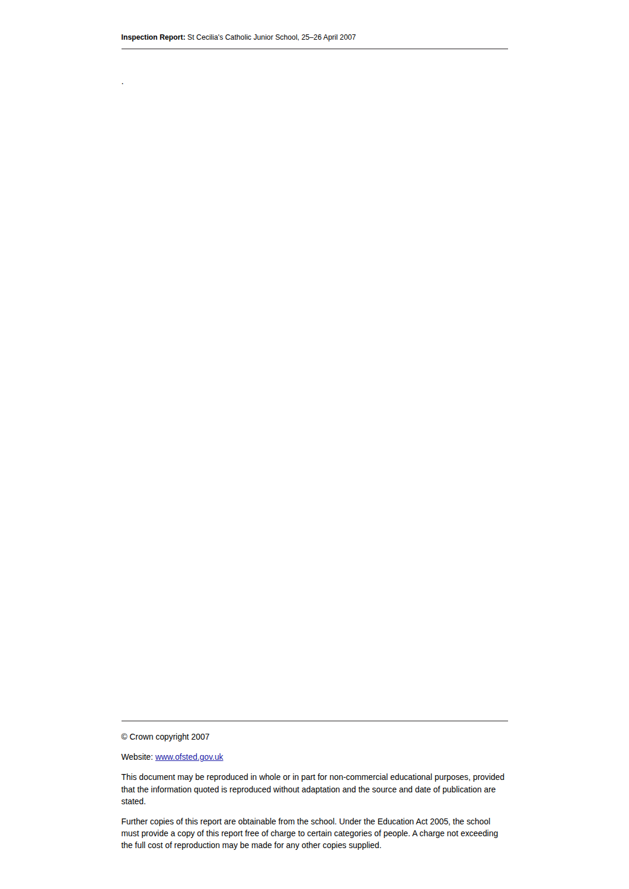Inspection Report: St Cecilia's Catholic Junior School, 25–26 April 2007
.
© Crown copyright 2007
Website: www.ofsted.gov.uk
This document may be reproduced in whole or in part for non-commercial educational purposes, provided that the information quoted is reproduced without adaptation and the source and date of publication are stated.
Further copies of this report are obtainable from the school. Under the Education Act 2005, the school must provide a copy of this report free of charge to certain categories of people. A charge not exceeding the full cost of reproduction may be made for any other copies supplied.